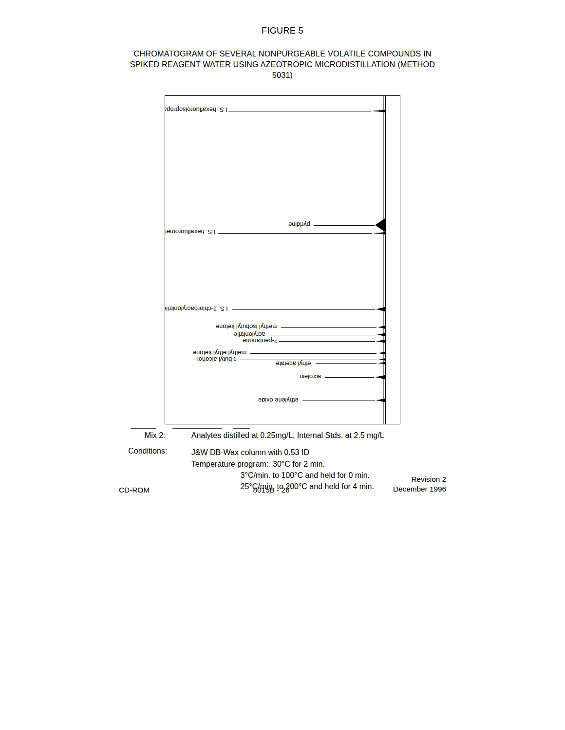FIGURE 5
CHROMATOGRAM OF SEVERAL NONPURGEABLE VOLATILE COMPOUNDS IN
SPIKED REAGENT WATER USING AZEOTROPIC MICRODISTILLATION (METHOD 5031)
20
15
10
5
I.S. hexafluoroisopropanol
pyridine
I.S. hexafluoromethylisopropanol
I.S. 2-chloroacrylonitrile
methyl isobutyl ketone
acrylonitrile
2-pentanone
methyl ethyl ketone
t-butyl alcohol
ethyl acetate
acrolein
ethylene oxide
Mix 2:
Analytes distilled at 0.25mg/L, Internal Stds. at 2.5 mg/L
Conditions:
J&W DB-Wax column with 0.53 ID
Temperature program: 30°C for 2 min.
3°C/min. to 100°C and held for 0 min.
25°C/min. to 200°C and held for 4 min.
CD-ROM
8015B - 26
Revision 2
December 1996